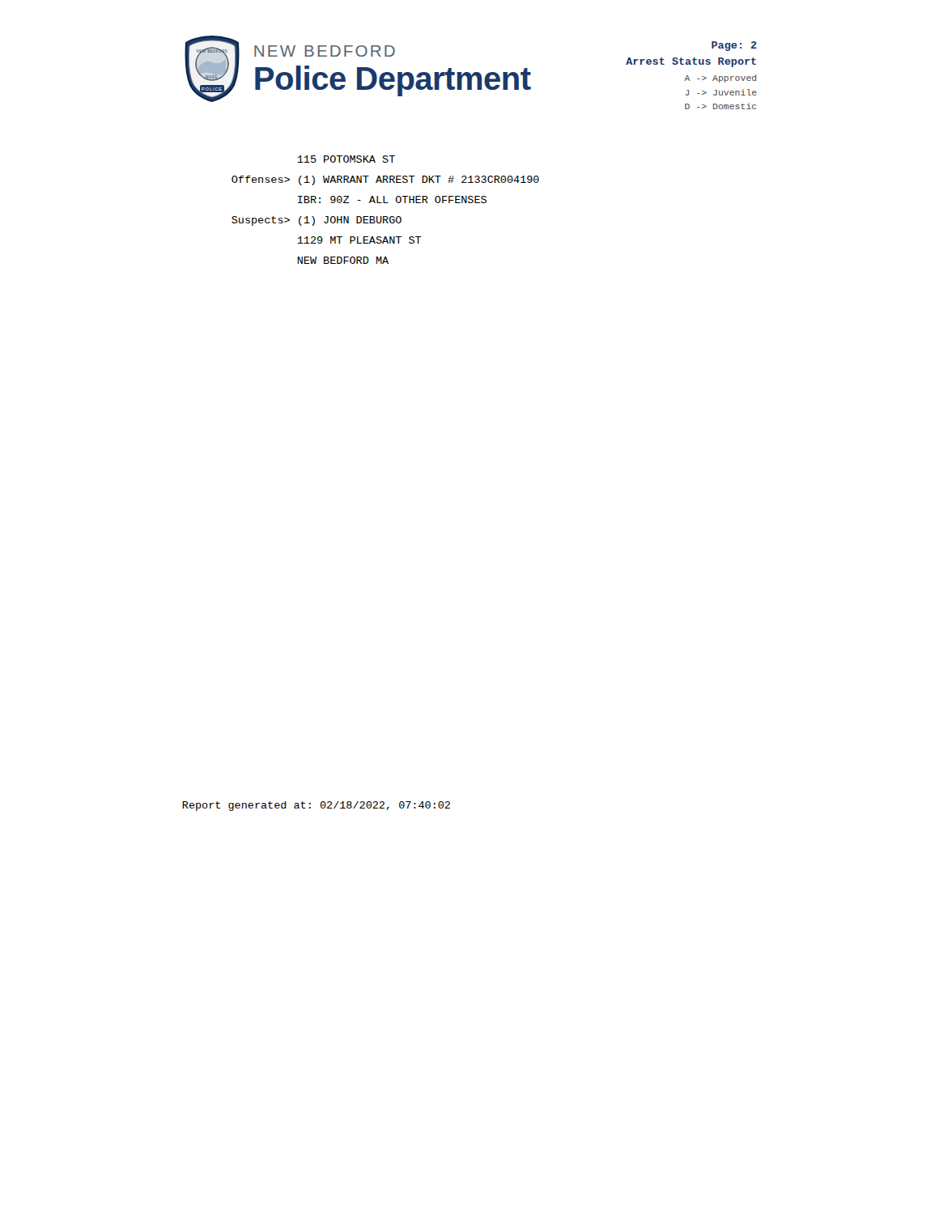NEW BEDFORD MASS. POLICE
NEW BEDFORD
Police Department
Page: 2
Arrest Status Report
A -> Approved
J -> Juvenile
D -> Domestic
115 POTOMSKA ST Offenses> (1) WARRANT ARREST DKT # 2133CR004190 IBR: 90Z - ALL OTHER OFFENSES Suspects> (1) JOHN DEBURGO 1129 MT PLEASANT ST NEW BEDFORD MA
Report generated at: 02/18/2022, 07:40:02